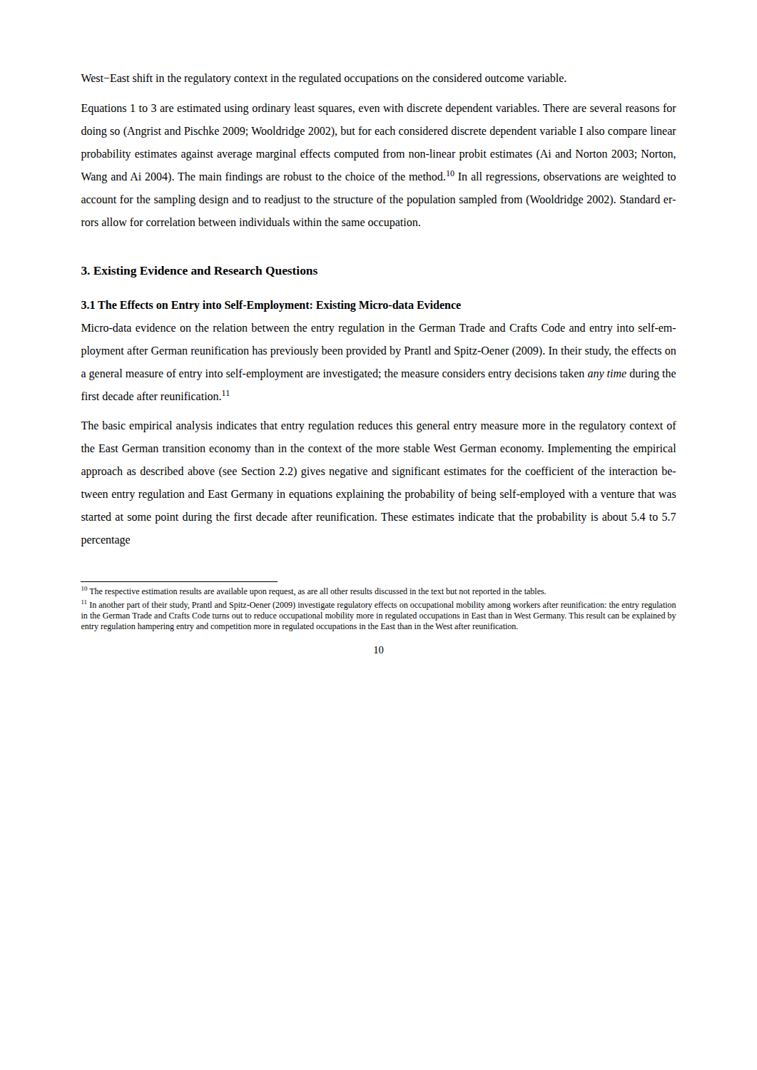West−East shift in the regulatory context in the regulated occupations on the considered outcome variable.
Equations 1 to 3 are estimated using ordinary least squares, even with discrete dependent variables. There are several reasons for doing so (Angrist and Pischke 2009; Wooldridge 2002), but for each considered discrete dependent variable I also compare linear probability estimates against average marginal effects computed from non-linear probit estimates (Ai and Norton 2003; Norton, Wang and Ai 2004). The main findings are robust to the choice of the method.10 In all regressions, observations are weighted to account for the sampling design and to readjust to the structure of the population sampled from (Wooldridge 2002). Standard errors allow for correlation between individuals within the same occupation.
3. Existing Evidence and Research Questions
3.1 The Effects on Entry into Self-Employment: Existing Micro-data Evidence
Micro-data evidence on the relation between the entry regulation in the German Trade and Crafts Code and entry into self-employment after German reunification has previously been provided by Prantl and Spitz-Oener (2009). In their study, the effects on a general measure of entry into self-employment are investigated; the measure considers entry decisions taken any time during the first decade after reunification.11
The basic empirical analysis indicates that entry regulation reduces this general entry measure more in the regulatory context of the East German transition economy than in the context of the more stable West German economy. Implementing the empirical approach as described above (see Section 2.2) gives negative and significant estimates for the coefficient of the interaction between entry regulation and East Germany in equations explaining the probability of being self-employed with a venture that was started at some point during the first decade after reunification. These estimates indicate that the probability is about 5.4 to 5.7 percentage
10 The respective estimation results are available upon request, as are all other results discussed in the text but not reported in the tables.
11 In another part of their study, Prantl and Spitz-Oener (2009) investigate regulatory effects on occupational mobility among workers after reunification: the entry regulation in the German Trade and Crafts Code turns out to reduce occupational mobility more in regulated occupations in East than in West Germany. This result can be explained by entry regulation hampering entry and competition more in regulated occupations in the East than in the West after reunification.
10